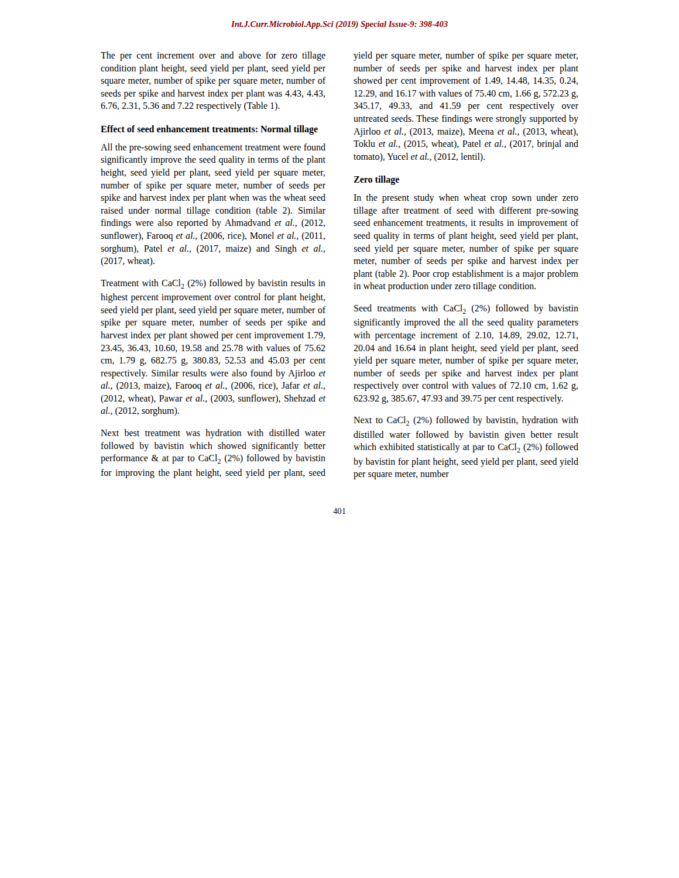Int.J.Curr.Microbiol.App.Sci (2019) Special Issue-9: 398-403
The per cent increment over and above for zero tillage condition plant height, seed yield per plant, seed yield per square meter, number of spike per square meter, number of seeds per spike and harvest index per plant was 4.43, 4.43, 6.76, 2.31, 5.36 and 7.22 respectively (Table 1).
Effect of seed enhancement treatments: Normal tillage
All the pre-sowing seed enhancement treatment were found significantly improve the seed quality in terms of the plant height, seed yield per plant, seed yield per square meter, number of spike per square meter, number of seeds per spike and harvest index per plant when was the wheat seed raised under normal tillage condition (table 2). Similar findings were also reported by Ahmadvand et al., (2012, sunflower), Farooq et al., (2006, rice), Monel et al., (2011, sorghum), Patel et al., (2017, maize) and Singh et al., (2017, wheat).
Treatment with CaCl2 (2%) followed by bavistin results in highest percent improvement over control for plant height, seed yield per plant, seed yield per square meter, number of spike per square meter, number of seeds per spike and harvest index per plant showed per cent improvement 1.79, 23.45, 36.43, 10.60, 19.58 and 25.78 with values of 75.62 cm, 1.79 g, 682.75 g, 380.83, 52.53 and 45.03 per cent respectively. Similar results were also found by Ajirloo et al., (2013, maize), Farooq et al., (2006, rice), Jafar et al., (2012, wheat), Pawar et al., (2003, sunflower), Shehzad et al., (2012, sorghum).
Next best treatment was hydration with distilled water followed by bavistin which showed significantly better performance & at par to CaCl2 (2%) followed by bavistin for improving the plant height, seed yield per plant, seed yield per square meter, number of spike per square meter, number of seeds per spike and harvest index per plant showed per cent improvement of 1.49, 14.48, 14.35, 0.24, 12.29, and 16.17 with values of 75.40 cm, 1.66 g, 572.23 g, 345.17, 49.33, and 41.59 per cent respectively over untreated seeds. These findings were strongly supported by Ajirloo et al., (2013, maize), Meena et al., (2013, wheat), Toklu et al., (2015, wheat), Patel et al., (2017, brinjal and tomato), Yucel et al., (2012, lentil).
Zero tillage
In the present study when wheat crop sown under zero tillage after treatment of seed with different pre-sowing seed enhancement treatments, it results in improvement of seed quality in terms of plant height, seed yield per plant, seed yield per square meter, number of spike per square meter, number of seeds per spike and harvest index per plant (table 2). Poor crop establishment is a major problem in wheat production under zero tillage condition.
Seed treatments with CaCl2 (2%) followed by bavistin significantly improved the all the seed quality parameters with percentage increment of 2.10, 14.89, 29.02, 12.71, 20.04 and 16.64 in plant height, seed yield per plant, seed yield per square meter, number of spike per square meter, number of seeds per spike and harvest index per plant respectively over control with values of 72.10 cm, 1.62 g, 623.92 g, 385.67, 47.93 and 39.75 per cent respectively.
Next to CaCl2 (2%) followed by bavistin, hydration with distilled water followed by bavistin given better result which exhibited statistically at par to CaCl2 (2%) followed by bavistin for plant height, seed yield per plant, seed yield per square meter, number
401